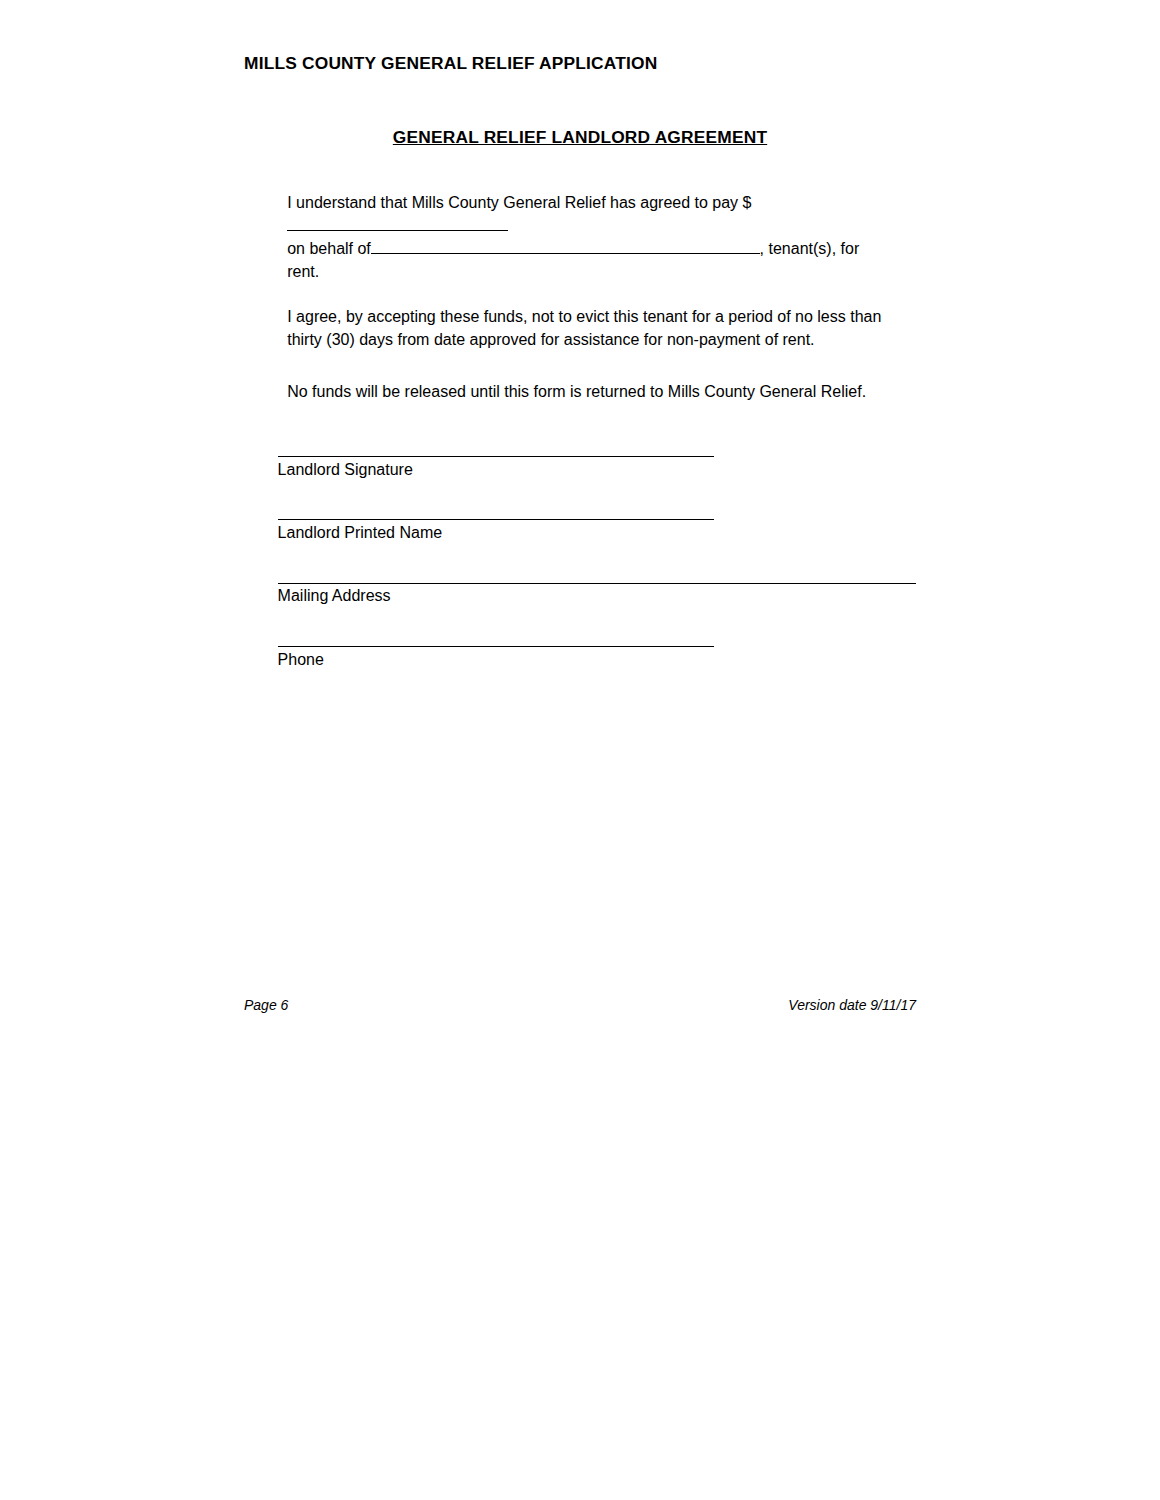MILLS COUNTY GENERAL RELIEF APPLICATION
GENERAL RELIEF LANDLORD AGREEMENT
I understand that Mills County General Relief has agreed to pay $
on behalf of , tenant(s), for rent.
I agree, by accepting these funds, not to evict this tenant for a period of no less than thirty (30) days from date approved for assistance for non-payment of rent.
No funds will be released until this form is returned to Mills County General Relief.
Landlord Signature
Landlord Printed Name
Mailing Address
Phone
Page 6 Version date 9/11/17